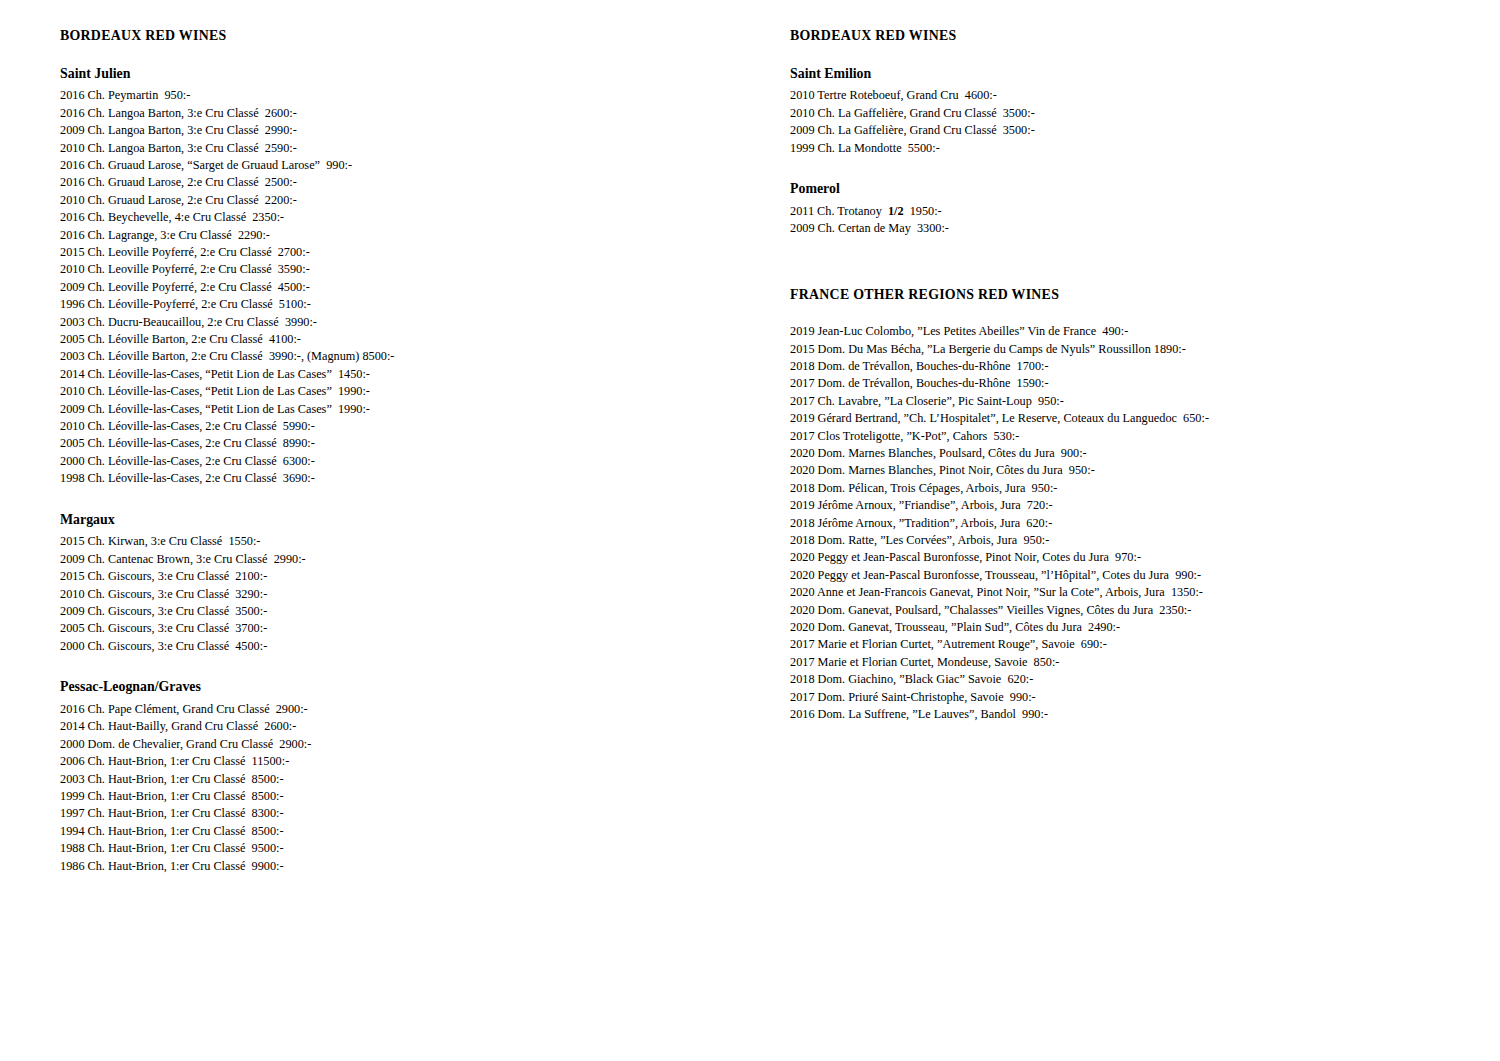Bordeaux Red Wines
Saint Julien
2016 Ch. Peymartin 950:-
2016 Ch. Langoa Barton, 3:e Cru Classé 2600:-
2009 Ch. Langoa Barton, 3:e Cru Classé 2990:-
2010 Ch. Langoa Barton, 3:e Cru Classé 2590:-
2016 Ch. Gruaud Larose, “Sarget de Gruaud Larose” 990:-
2016 Ch. Gruaud Larose, 2:e Cru Classé 2500:-
2010 Ch. Gruaud Larose, 2:e Cru Classé 2200:-
2016 Ch. Beychevelle, 4:e Cru Classé 2350:-
2016 Ch. Lagrange, 3:e Cru Classé 2290:-
2015 Ch. Leoville Poyferré, 2:e Cru Classé 2700:-
2010 Ch. Leoville Poyferré, 2:e Cru Classé 3590:-
2009 Ch. Leoville Poyferré, 2:e Cru Classé 4500:-
1996 Ch. Léoville-Poyferré, 2:e Cru Classé 5100:-
2003 Ch. Ducru-Beaucaillou, 2:e Cru Classé 3990:-
2005 Ch. Léoville Barton, 2:e Cru Classé 4100:-
2003 Ch. Léoville Barton, 2:e Cru Classé 3990:-, (Magnum) 8500:-
2014 Ch. Léoville-las-Cases, “Petit Lion de Las Cases” 1450:-
2010 Ch. Léoville-las-Cases, “Petit Lion de Las Cases” 1990:-
2009 Ch. Léoville-las-Cases, “Petit Lion de Las Cases” 1990:-
2010 Ch. Léoville-las-Cases, 2:e Cru Classé 5990:-
2005 Ch. Léoville-las-Cases, 2:e Cru Classé 8990:-
2000 Ch. Léoville-las-Cases, 2:e Cru Classé 6300:-
1998 Ch. Léoville-las-Cases, 2:e Cru Classé 3690:-
Margaux
2015 Ch. Kirwan, 3:e Cru Classé 1550:-
2009 Ch. Cantenac Brown, 3:e Cru Classé 2990:-
2015 Ch. Giscours, 3:e Cru Classé 2100:-
2010 Ch. Giscours, 3:e Cru Classé 3290:-
2009 Ch. Giscours, 3:e Cru Classé 3500:-
2005 Ch. Giscours, 3:e Cru Classé 3700:-
2000 Ch. Giscours, 3:e Cru Classé 4500:-
Pessac-Leognan/Graves
2016 Ch. Pape Clément, Grand Cru Classé 2900:-
2014 Ch. Haut-Bailly, Grand Cru Classé 2600:-
2000 Dom. de Chevalier, Grand Cru Classé 2900:-
2006 Ch. Haut-Brion, 1:er Cru Classé 11500:-
2003 Ch. Haut-Brion, 1:er Cru Classé 8500:-
1999 Ch. Haut-Brion, 1:er Cru Classé 8500:-
1997 Ch. Haut-Brion, 1:er Cru Classé 8300:-
1994 Ch. Haut-Brion, 1:er Cru Classé 8500:-
1988 Ch. Haut-Brion, 1:er Cru Classé 9500:-
1986 Ch. Haut-Brion, 1:er Cru Classé 9900:-
Bordeaux Red Wines
Saint Emilion
2010 Tertre Roteboeuf, Grand Cru 4600:-
2010 Ch. La Gaffelière, Grand Cru Classé 3500:-
2009 Ch. La Gaffelière, Grand Cru Classé 3500:-
1999 Ch. La Mondotte 5500:-
Pomerol
2011 Ch. Trotanoy 1/2 1950:-
2009 Ch. Certan de May 3300:-
France Other Regions Red Wines
2019 Jean-Luc Colombo, ”Les Petites Abeilles” Vin de France 490:-
2015 Dom. Du Mas Bécha, ”La Bergerie du Camps de Nyuls” Roussillon 1890:-
2018 Dom. de Trévallon, Bouches-du-Rhône 1700:-
2017 Dom. de Trévallon, Bouches-du-Rhône 1590:-
2017 Ch. Lavabre, ”La Closerie”, Pic Saint-Loup 950:-
2019 Gérard Bertrand, ”Ch. L’Hospitalet”, Le Reserve, Coteaux du Languedoc 650:-
2017 Clos Troteligotte, ”K-Pot”, Cahors 530:-
2020 Dom. Marnes Blanches, Poulsard, Côtes du Jura 900:-
2020 Dom. Marnes Blanches, Pinot Noir, Côtes du Jura 950:-
2018 Dom. Pélican, Trois Cépages, Arbois, Jura 950:-
2019 Jérôme Arnoux, ”Friandise”, Arbois, Jura 720:-
2018 Jérôme Arnoux, ”Tradition”, Arbois, Jura 620:-
2018 Dom. Ratte, ”Les Corvées”, Arbois, Jura 950:-
2020 Peggy et Jean-Pascal Buronfosse, Pinot Noir, Cotes du Jura 970:-
2020 Peggy et Jean-Pascal Buronfosse, Trousseau, ”l’Hôpital”, Cotes du Jura 990:-
2020 Anne et Jean-Francois Ganevat, Pinot Noir, ”Sur la Cote”, Arbois, Jura 1350:-
2020 Dom. Ganevat, Poulsard, ”Chalasses” Vieilles Vignes, Côtes du Jura 2350:-
2020 Dom. Ganevat, Trousseau, ”Plain Sud”, Côtes du Jura 2490:-
2017 Marie et Florian Curtet, ”Autrement Rouge”, Savoie 690:-
2017 Marie et Florian Curtet, Mondeuse, Savoie 850:-
2018 Dom. Giachino, ”Black Giac” Savoie 620:-
2017 Dom. Priuré Saint-Christophe, Savoie 990:-
2016 Dom. La Suffrene, ”Le Lauves”, Bandol 990:-